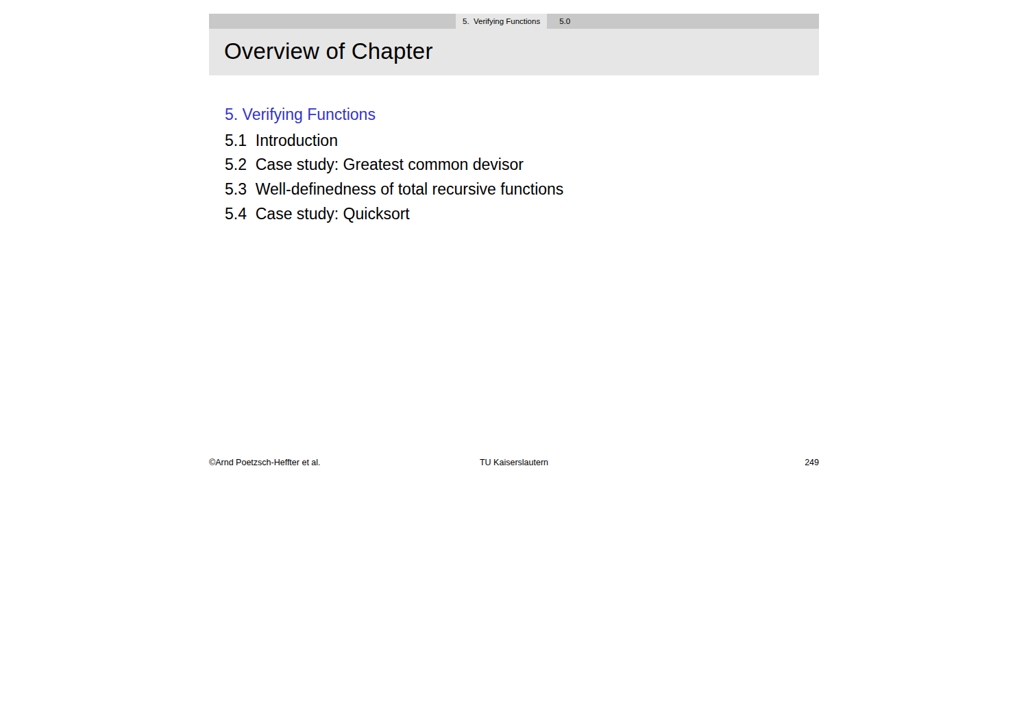5. Verifying Functions
5.0
Overview of Chapter
5. Verifying Functions
5.1 Introduction
5.2 Case study: Greatest common devisor
5.3 Well-definedness of total recursive functions
5.4 Case study: Quicksort
©Arnd Poetzsch-Heffter et al.
TU Kaiserslautern
249